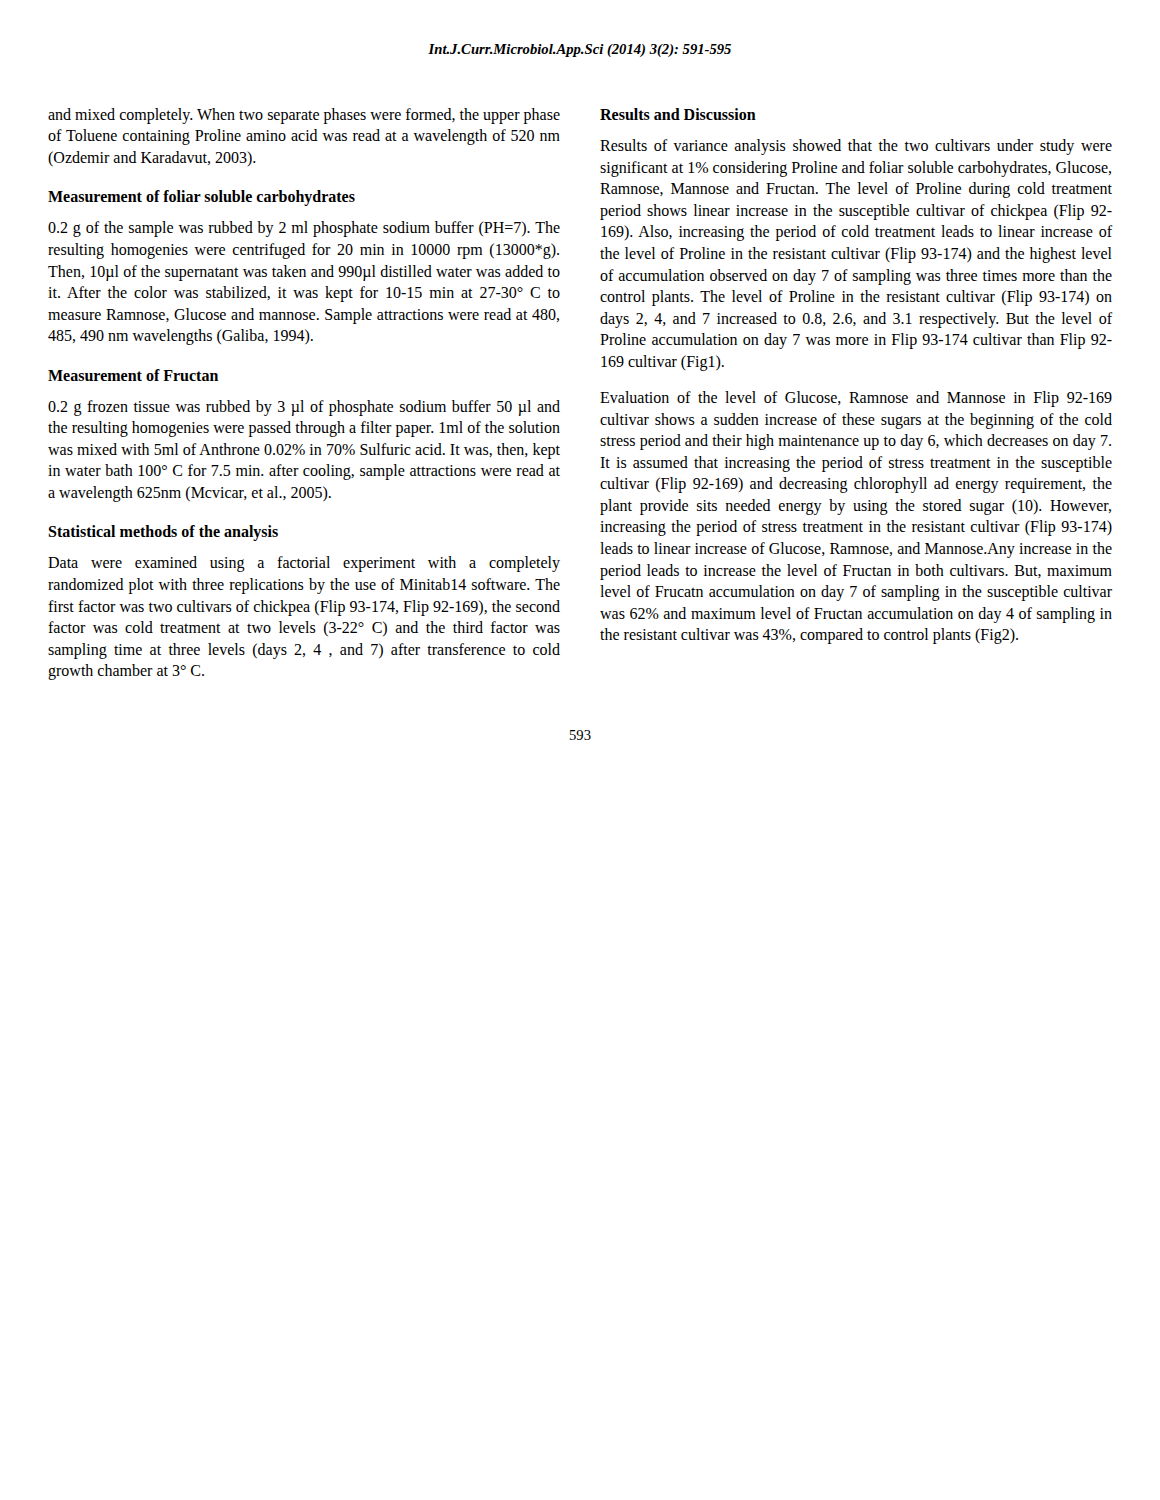Int.J.Curr.Microbiol.App.Sci (2014) 3(2): 591-595
and mixed completely. When two separate phases were formed, the upper phase of Toluene containing Proline amino acid was read at a wavelength of 520 nm (Ozdemir and Karadavut, 2003).
Measurement of foliar soluble carbohydrates
0.2 g of the sample was rubbed by 2 ml phosphate sodium buffer (PH=7). The resulting homogenies were centrifuged for 20 min in 10000 rpm (13000*g). Then, 10µl of the supernatant was taken and 990µl distilled water was added to it. After the color was stabilized, it was kept for 10-15 min at 27-30° C to measure Ramnose, Glucose and mannose. Sample attractions were read at 480, 485, 490 nm wavelengths (Galiba, 1994).
Measurement of Fructan
0.2 g frozen tissue was rubbed by 3 µl of phosphate sodium buffer 50 µl and the resulting homogenies were passed through a filter paper. 1ml of the solution was mixed with 5ml of Anthrone 0.02% in 70% Sulfuric acid. It was, then, kept in water bath 100° C for 7.5 min. after cooling, sample attractions were read at a wavelength 625nm (Mcvicar, et al., 2005).
Statistical methods of the analysis
Data were examined using a factorial experiment with a completely randomized plot with three replications by the use of Minitab14 software. The first factor was two cultivars of chickpea (Flip 93-174, Flip 92-169), the second factor was cold treatment at two levels (3-22° C) and the third factor was sampling time at three levels (days 2, 4 , and 7) after transference to cold growth chamber at 3° C.
Results and Discussion
Results of variance analysis showed that the two cultivars under study were significant at 1% considering Proline and foliar soluble carbohydrates, Glucose, Ramnose, Mannose and Fructan. The level of Proline during cold treatment period shows linear increase in the susceptible cultivar of chickpea (Flip 92-169). Also, increasing the period of cold treatment leads to linear increase of the level of Proline in the resistant cultivar (Flip 93-174) and the highest level of accumulation observed on day 7 of sampling was three times more than the control plants. The level of Proline in the resistant cultivar (Flip 93-174) on days 2, 4, and 7 increased to 0.8, 2.6, and 3.1 respectively. But the level of Proline accumulation on day 7 was more in Flip 93-174 cultivar than Flip 92-169 cultivar (Fig1).
Evaluation of the level of Glucose, Ramnose and Mannose in Flip 92-169 cultivar shows a sudden increase of these sugars at the beginning of the cold stress period and their high maintenance up to day 6, which decreases on day 7. It is assumed that increasing the period of stress treatment in the susceptible cultivar (Flip 92-169) and decreasing chlorophyll ad energy requirement, the plant provide sits needed energy by using the stored sugar (10). However, increasing the period of stress treatment in the resistant cultivar (Flip 93-174) leads to linear increase of Glucose, Ramnose, and Mannose.Any increase in the period leads to increase the level of Fructan in both cultivars. But, maximum level of Frucatn accumulation on day 7 of sampling in the susceptible cultivar was 62% and maximum level of Fructan accumulation on day 4 of sampling in the resistant cultivar was 43%, compared to control plants (Fig2).
593